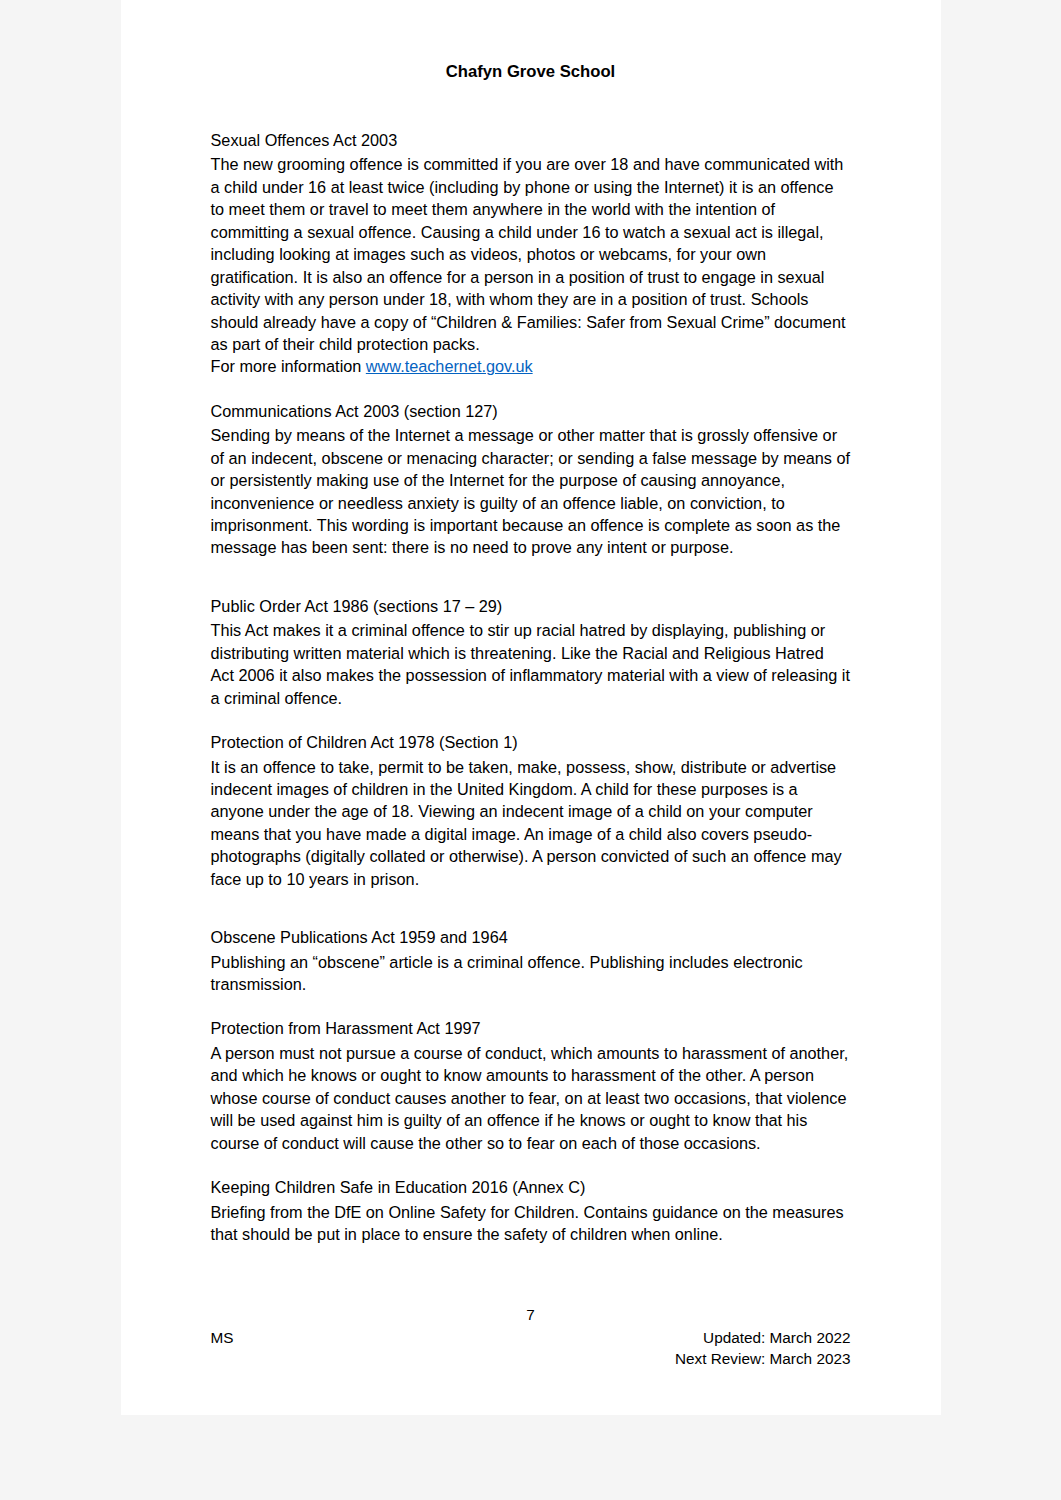Chafyn Grove School
Sexual Offences Act 2003
The new grooming offence is committed if you are over 18 and have communicated with a child under 16 at least twice (including by phone or using the Internet) it is an offence to meet them or travel to meet them anywhere in the world with the intention of committing a sexual offence. Causing a child under 16 to watch a sexual act is illegal, including looking at images such as videos, photos or webcams, for your own gratification. It is also an offence for a person in a position of trust to engage in sexual activity with any person under 18, with whom they are in a position of trust. Schools should already have a copy of “Children & Families: Safer from Sexual Crime” document as part of their child protection packs.
For more information www.teachernet.gov.uk
Communications Act 2003 (section 127)
Sending by means of the Internet a message or other matter that is grossly offensive or of an indecent, obscene or menacing character; or sending a false message by means of or persistently making use of the Internet for the purpose of causing annoyance, inconvenience or needless anxiety is guilty of an offence liable, on conviction, to imprisonment. This wording is important because an offence is complete as soon as the message has been sent: there is no need to prove any intent or purpose.
Public Order Act 1986 (sections 17 – 29)
This Act makes it a criminal offence to stir up racial hatred by displaying, publishing or distributing written material which is threatening. Like the Racial and Religious Hatred Act 2006 it also makes the possession of inflammatory material with a view of releasing it a criminal offence.
Protection of Children Act 1978 (Section 1)
It is an offence to take, permit to be taken, make, possess, show, distribute or advertise indecent images of children in the United Kingdom. A child for these purposes is a anyone under the age of 18. Viewing an indecent image of a child on your computer means that you have made a digital image. An image of a child also covers pseudo-photographs (digitally collated or otherwise). A person convicted of such an offence may face up to 10 years in prison.
Obscene Publications Act 1959 and 1964
Publishing an “obscene” article is a criminal offence. Publishing includes electronic transmission.
Protection from Harassment Act 1997
A person must not pursue a course of conduct, which amounts to harassment of another, and which he knows or ought to know amounts to harassment of the other. A person whose course of conduct causes another to fear, on at least two occasions, that violence will be used against him is guilty of an offence if he knows or ought to know that his course of conduct will cause the other so to fear on each of those occasions.
Keeping Children Safe in Education 2016 (Annex C)
Briefing from the DfE on Online Safety for Children. Contains guidance on the measures that should be put in place to ensure the safety of children when online.
7
MS
Updated: March 2022
Next Review: March 2023